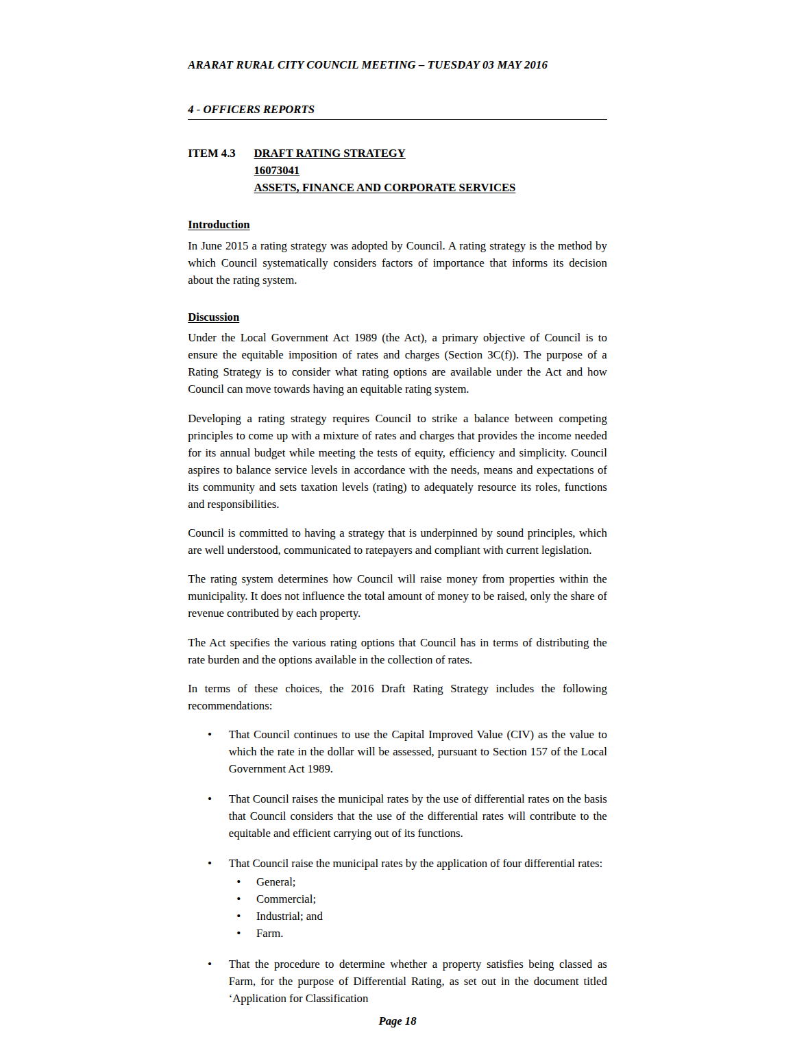ARARAT RURAL CITY COUNCIL MEETING – TUESDAY 03 MAY 2016
4 - OFFICERS REPORTS
ITEM 4.3
DRAFT RATING STRATEGY 16073041 ASSETS, FINANCE AND CORPORATE SERVICES
Introduction
In June 2015 a rating strategy was adopted by Council. A rating strategy is the method by which Council systematically considers factors of importance that informs its decision about the rating system.
Discussion
Under the Local Government Act 1989 (the Act), a primary objective of Council is to ensure the equitable imposition of rates and charges (Section 3C(f)). The purpose of a Rating Strategy is to consider what rating options are available under the Act and how Council can move towards having an equitable rating system.
Developing a rating strategy requires Council to strike a balance between competing principles to come up with a mixture of rates and charges that provides the income needed for its annual budget while meeting the tests of equity, efficiency and simplicity. Council aspires to balance service levels in accordance with the needs, means and expectations of its community and sets taxation levels (rating) to adequately resource its roles, functions and responsibilities.
Council is committed to having a strategy that is underpinned by sound principles, which are well understood, communicated to ratepayers and compliant with current legislation.
The rating system determines how Council will raise money from properties within the municipality. It does not influence the total amount of money to be raised, only the share of revenue contributed by each property.
The Act specifies the various rating options that Council has in terms of distributing the rate burden and the options available in the collection of rates.
In terms of these choices, the 2016 Draft Rating Strategy includes the following recommendations:
That Council continues to use the Capital Improved Value (CIV) as the value to which the rate in the dollar will be assessed, pursuant to Section 157 of the Local Government Act 1989.
That Council raises the municipal rates by the use of differential rates on the basis that Council considers that the use of the differential rates will contribute to the equitable and efficient carrying out of its functions.
That Council raise the municipal rates by the application of four differential rates:
General;
Commercial;
Industrial; and
Farm.
That the procedure to determine whether a property satisfies being classed as Farm, for the purpose of Differential Rating, as set out in the document titled ‘Application for Classification
Page 18